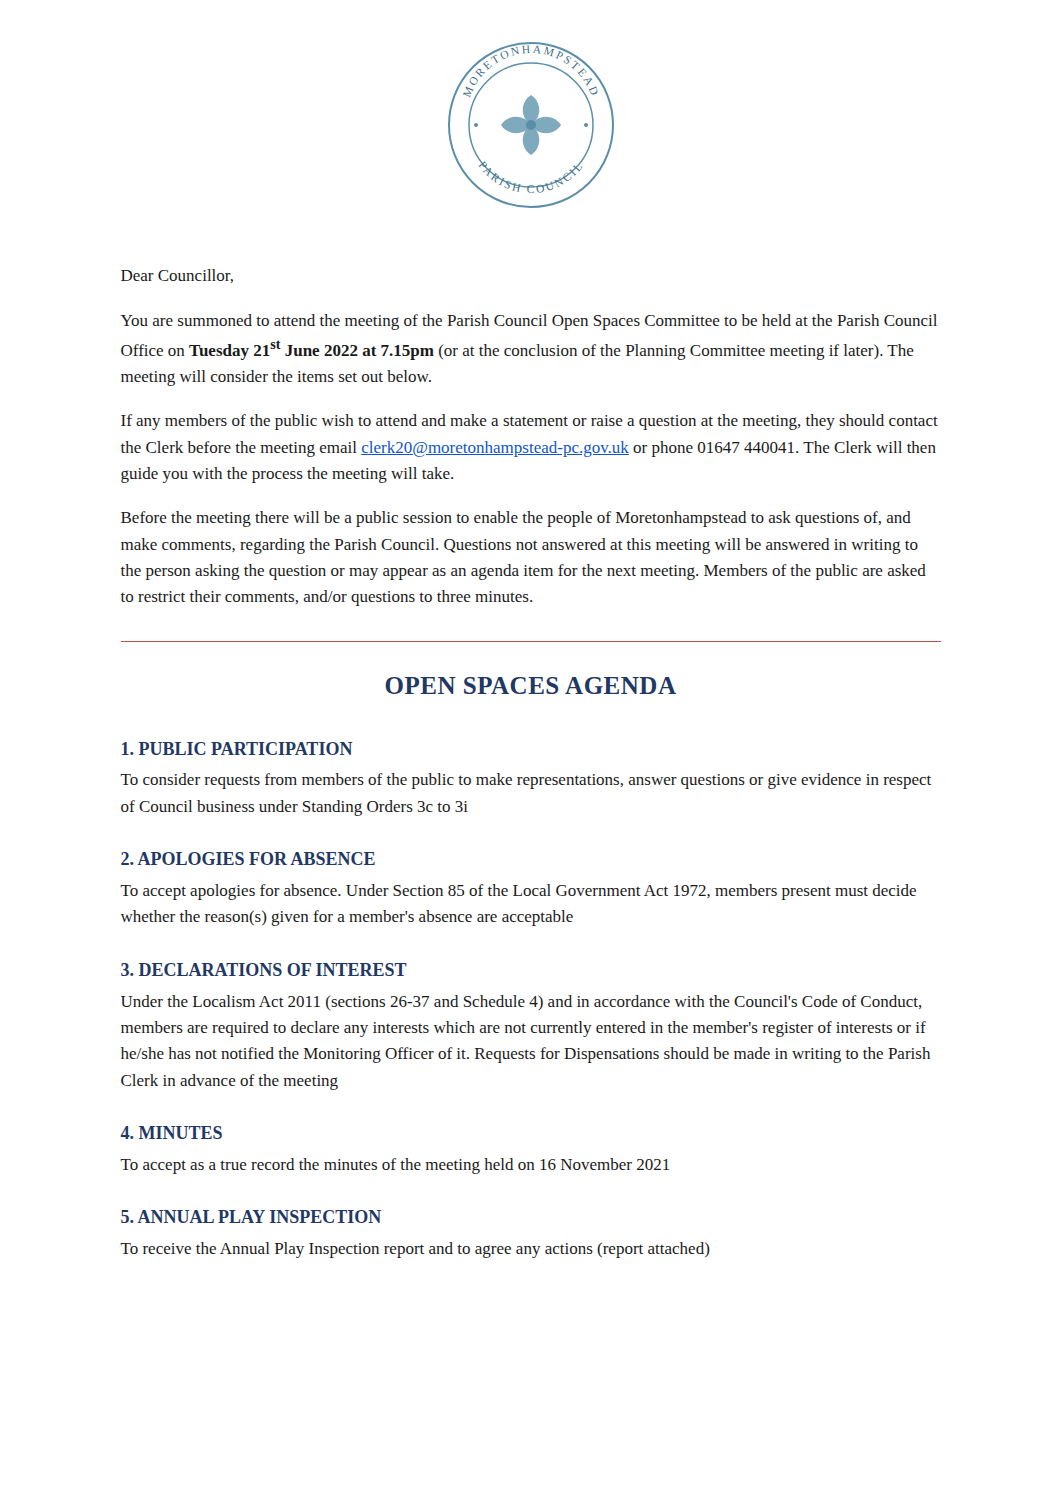MORETONHAMPSTEAD PARISH COUNCIL
Dear Councillor,
You are summoned to attend the meeting of the Parish Council Open Spaces Committee to be held at the Parish Council Office on Tuesday 21st June 2022 at 7.15pm (or at the conclusion of the Planning Committee meeting if later). The meeting will consider the items set out below.
If any members of the public wish to attend and make a statement or raise a question at the meeting, they should contact the Clerk before the meeting email clerk20@moretonhampstead-pc.gov.uk or phone 01647 440041. The Clerk will then guide you with the process the meeting will take.
Before the meeting there will be a public session to enable the people of Moretonhampstead to ask questions of, and make comments, regarding the Parish Council. Questions not answered at this meeting will be answered in writing to the person asking the question or may appear as an agenda item for the next meeting. Members of the public are asked to restrict their comments, and/or questions to three minutes.
OPEN SPACES AGENDA
1. PUBLIC PARTICIPATION
To consider requests from members of the public to make representations, answer questions or give evidence in respect of Council business under Standing Orders 3c to 3i
2. APOLOGIES FOR ABSENCE
To accept apologies for absence. Under Section 85 of the Local Government Act 1972, members present must decide whether the reason(s) given for a member's absence are acceptable
3. DECLARATIONS OF INTEREST
Under the Localism Act 2011 (sections 26-37 and Schedule 4) and in accordance with the Council's Code of Conduct, members are required to declare any interests which are not currently entered in the member's register of interests or if he/she has not notified the Monitoring Officer of it. Requests for Dispensations should be made in writing to the Parish Clerk in advance of the meeting
4. MINUTES
To accept as a true record the minutes of the meeting held on 16 November 2021
5. ANNUAL PLAY INSPECTION
To receive the Annual Play Inspection report and to agree any actions (report attached)